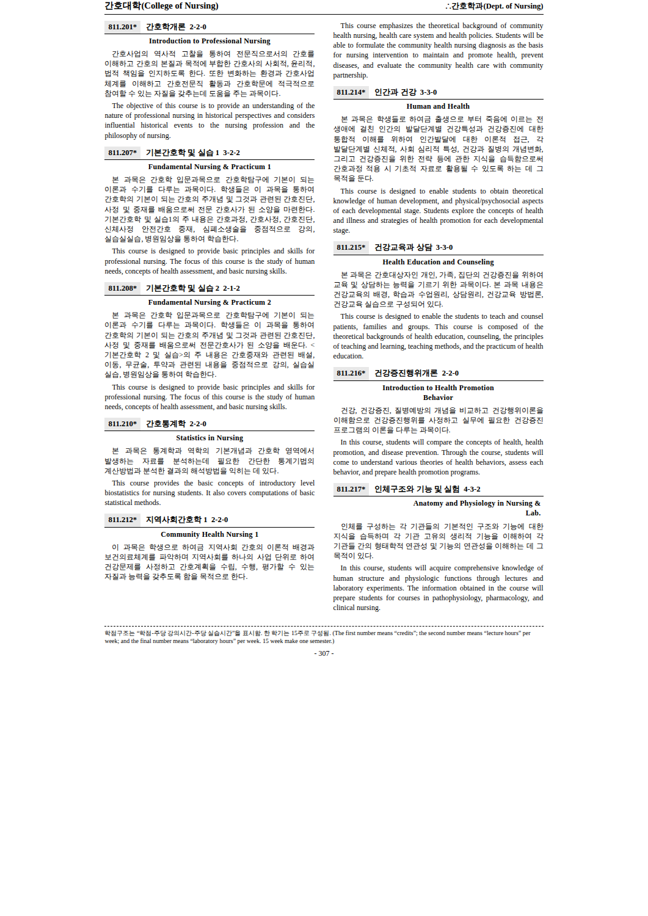간호대학(College of Nursing)
∴간호학과(Dept. of Nursing)
811.201*
간호학개론 2-2-0
Introduction to Professional Nursing
간호사업의 역사적 고찰을 통하여 전문직으로서의 간호를 이해하고 간호의 본질과 목적에 부합한 간호사의 사회적, 윤리적, 법적 책임을 인지하도록 한다. 또한 변화하는 환경과 간호사업 체계를 이해하고 간호전문직 활동과 간호학문에 적극적으로 참여할 수 있는 자질을 갖추는데 도움을 주는 과목이다.
The objective of this course is to provide an understanding of the nature of professional nursing in historical perspectives and considers influential historical events to the nursing profession and the philosophy of nursing.
811.207*
기본간호학 및 실습 1 3-2-2
Fundamental Nursing & Practicum 1
본 과목은 간호학 입문과목으로 간호학탐구에 기본이 되는 이론과 수기를 다루는 과목이다. 학생들은 이 과목을 통하여 간호학의 기본이 되는 간호의 주개념 및 그것과 관련된 간호진단, 사정 및 중재를 배움으로써 전문 간호사가 된 소양을 마련한다. 기본간호학 및 실습1의 주 내용은 간호과정, 간호사정, 간호진단, 신체사정 안전간호 중재, 심폐소생술을 중점적으로 강의, 실습실실습, 병원임상을 통하여 학습한다.
This course is designed to provide basic principles and skills for professional nursing. The focus of this course is the study of human needs, concepts of health assessment, and basic nursing skills.
811.208*
기본간호학 및 실습 2 2-1-2
Fundamental Nursing & Practicum 2
본 과목은 간호학 입문과목으로 간호학탐구에 기본이 되는 이론과 수기를 다루는 과목이다. 학생들은 이 과목을 통하여 간호학의 기본이 되는 간호의 주개념 및 그것과 관련된 간호진단, 사정 및 중재를 배움으로써 전문간호사가 된 소양을 배운다. <기본간호학 2 및 실습>의 주 내용은 간호중재와 관련된 배설, 이동, 무균술, 투약과 관련된 내용을 중점적으로 강의, 실습실 실습, 병원임상을 통하여 학습한다.
This course is designed to provide basic principles and skills for professional nursing. The focus of this course is the study of human needs, concepts of health assessment, and basic nursing skills.
811.210*
간호통계학 2-2-0
Statistics in Nursing
본 과목은 통계학과 역학의 기본개념과 간호학 영역에서 발생하는 자료를 분석하는데 필요한 간단한 통계기법의 계산방법과 분석한 결과의 해석방법을 익히는 데 있다.
This course provides the basic concepts of introductory level biostatistics for nursing students. It also covers computations of basic statistical methods.
811.212*
지역사회간호학 1 2-2-0
Community Health Nursing 1
이 과목은 학생으로 하여금 지역사회 간호의 이론적 배경과 보건의료체계를 파악하며 지역사회를 하나의 사업 단위로 하여 건강문제를 사정하고 간호계획을 수립, 수행, 평가할 수 있는 자질과 능력을 갖추도록 함을 목적으로 한다.
This course emphasizes the theoretical background of community health nursing, health care system and health policies. Students will be able to formulate the community health nursing diagnosis as the basis for nursing intervention to maintain and promote health, prevent diseases, and evaluate the community health care with community partnership.
811.214*
인간과 건강 3-3-0
Human and Health
본 과목은 학생들로 하여금 출생으로 부터 죽음에 이르는 전 생애에 걸친 인간의 발달단계별 건강특성과 건강증진에 대한 통합적 이해를 위하여 인간발달에 대한 이론적 접근, 각 발달단계별 신체적, 사회 심리적 특성, 건강과 질병의 개념변화, 그리고 건강증진을 위한 전략 등에 관한 지식을 습득함으로써 간호과정 적용 시 기초적 자료로 활용될 수 있도록 하는 데 그 목적을 둔다.
This course is designed to enable students to obtain theoretical knowledge of human development, and physical/psychosocial aspects of each developmental stage. Students explore the concepts of health and illness and strategies of health promotion for each developmental stage.
811.215*
건강교육과 상담 3-3-0
Health Education and Counseling
본 과목은 간호대상자인 개인, 가족, 집단의 건강증진을 위하여 교육 및 상담하는 능력을 기르기 위한 과목이다. 본 과목 내용은 건강교육의 배경, 학습과 수업원리, 상담원리, 건강교육 방법론, 건강교육 실습으로 구성되어 있다.
This course is designed to enable the students to teach and counsel patients, families and groups. This course is composed of the theoretical backgrounds of health education, counseling, the principles of teaching and learning, teaching methods, and the practicum of health education.
811.216*
건강증진행위개론 2-2-0
Introduction to Health Promotion
Behavior
건강, 건강증진, 질병예방의 개념을 비교하고 건강행위이론을 이해함으로 건강증진행위를 사정하고 실무에 필요한 건강증진 프로그램의 이론을 다루는 과목이다.
In this course, students will compare the concepts of health, health promotion, and disease prevention. Through the course, students will come to understand various theories of health behaviors, assess each behavior, and prepare health promotion programs.
811.217*
인체구조와 기능 및 실험 4-3-2
Anatomy and Physiology in Nursing &
Lab.
인체를 구성하는 각 기관들의 기본적인 구조와 기능에 대한 지식을 습득하며 각 기관 고유의 생리적 기능을 이해하여 각 기관들 간의 형태학적 연관성 및 기능의 연관성을 이해하는 데 그 목적이 있다.
In this course, students will acquire comprehensive knowledge of human structure and physiologic functions through lectures and laboratory experiments. The information obtained in the course will prepare students for courses in pathophysiology, pharmacology, and clinical nursing.
학점구조는 “학점-주당 강의시간-주당 실습시간”을 표시함. 한 학기는 15주로 구성됨. (The first number means “credits”; the second number means “lecture hours” per week; and the final number means “laboratory hours” per week. 15 week make one semester.)
- 307 -